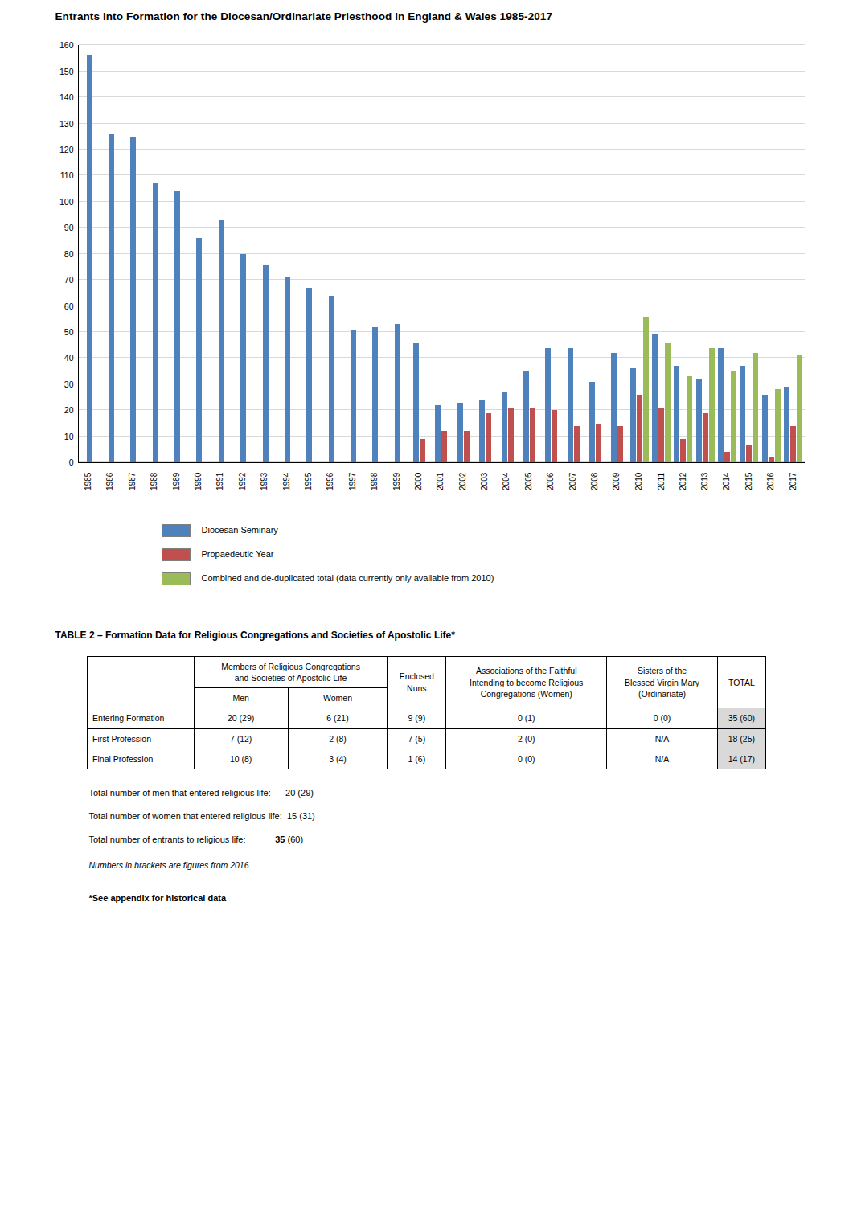Entrants into Formation for the Diocesan/Ordinariate Priesthood in England & Wales 1985-2017
160
150
140
130
120
110
100
90
80
70
60
50
40
30
20
10
0
1985
1986
1987
1988
1989
1990
1991
1992
1993
1994
1995
1996
1997
1998
1999
2000
2001
2002
2003
2004
2005
2006
2007
2008
2009
2010
2011
2012
2013
2014
2015
2016
2017
Diocesan Seminary
Propaedeutic Year
Combined and de-duplicated total (data currently only available from 2010)
TABLE 2 – Formation Data for Religious Congregations and Societies of Apostolic Life*
| | Members of Religious Congregations and Societies of Apostolic Life | Enclosed Nuns | Associations of the Faithful Intending to become Religious Congregations (Women) | Sisters of the Blessed Virgin Mary (Ordinariate) | TOTAL |
| --- | --- | --- | --- | --- | --- |
| Men | Women |
| Entering Formation | 20 (29) | 6 (21) | 9 (9) | 0 (1) | 0 (0) | 35 (60) |
| First Profession | 7 (12) | 2 (8) | 7 (5) | 2 (0) | N/A | 18 (25) |
| Final Profession | 10 (8) | 3 (4) | 1 (6) | 0 (0) | N/A | 14 (17) |
Total number of men that entered religious life: 20 (29)
Total number of women that entered religious life: 15 (31)
Total number of entrants to religious life: 35 (60)
Numbers in brackets are figures from 2016
*See appendix for historical data